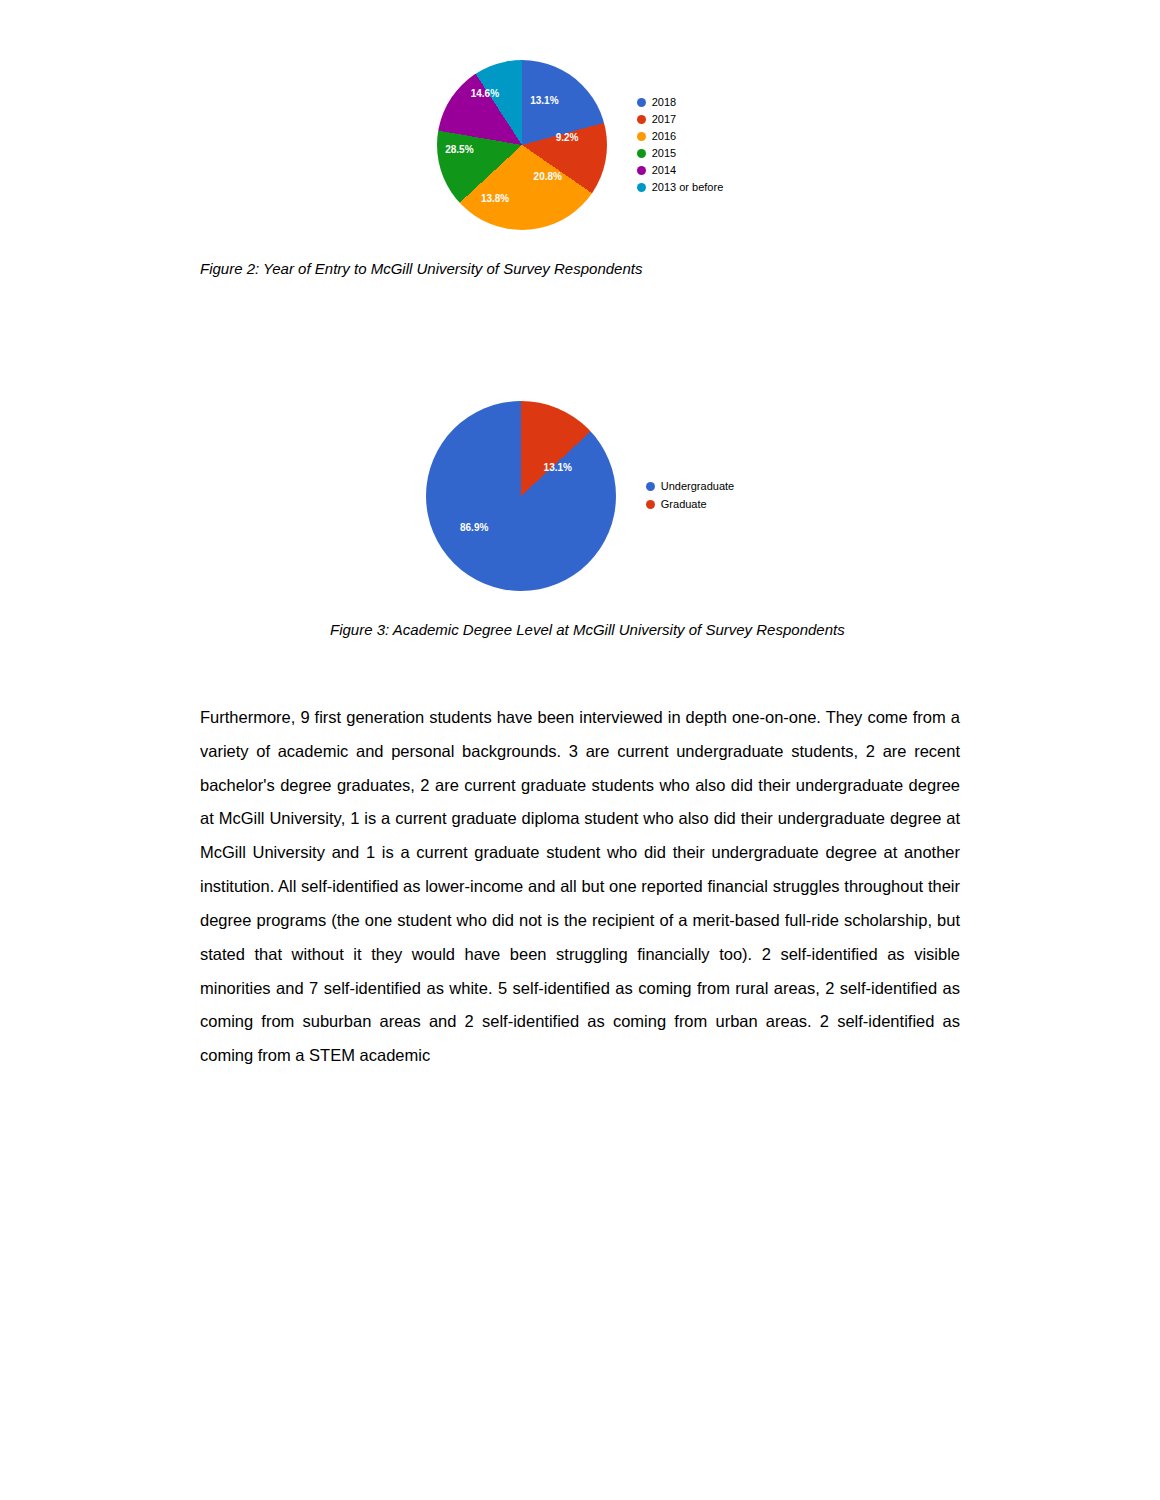20.8% 13.8% 28.5% 14.6% 13.1% 9.2%
2018
2017
2016
2015
2014
2013 or before
Figure 2: Year of Entry to McGill University of Survey Respondents
13.1% 86.9%
Undergraduate
Graduate
Figure 3: Academic Degree Level at McGill University of Survey Respondents
Furthermore, 9 first generation students have been interviewed in depth one-on-one. They come from a variety of academic and personal backgrounds. 3 are current undergraduate students, 2 are recent bachelor's degree graduates, 2 are current graduate students who also did their undergraduate degree at McGill University, 1 is a current graduate diploma student who also did their undergraduate degree at McGill University and 1 is a current graduate student who did their undergraduate degree at another institution. All self-identified as lower-income and all but one reported financial struggles throughout their degree programs (the one student who did not is the recipient of a merit-based full-ride scholarship, but stated that without it they would have been struggling financially too). 2 self-identified as visible minorities and 7 self-identified as white. 5 self-identified as coming from rural areas, 2 self-identified as coming from suburban areas and 2 self-identified as coming from urban areas. 2 self-identified as coming from a STEM academic